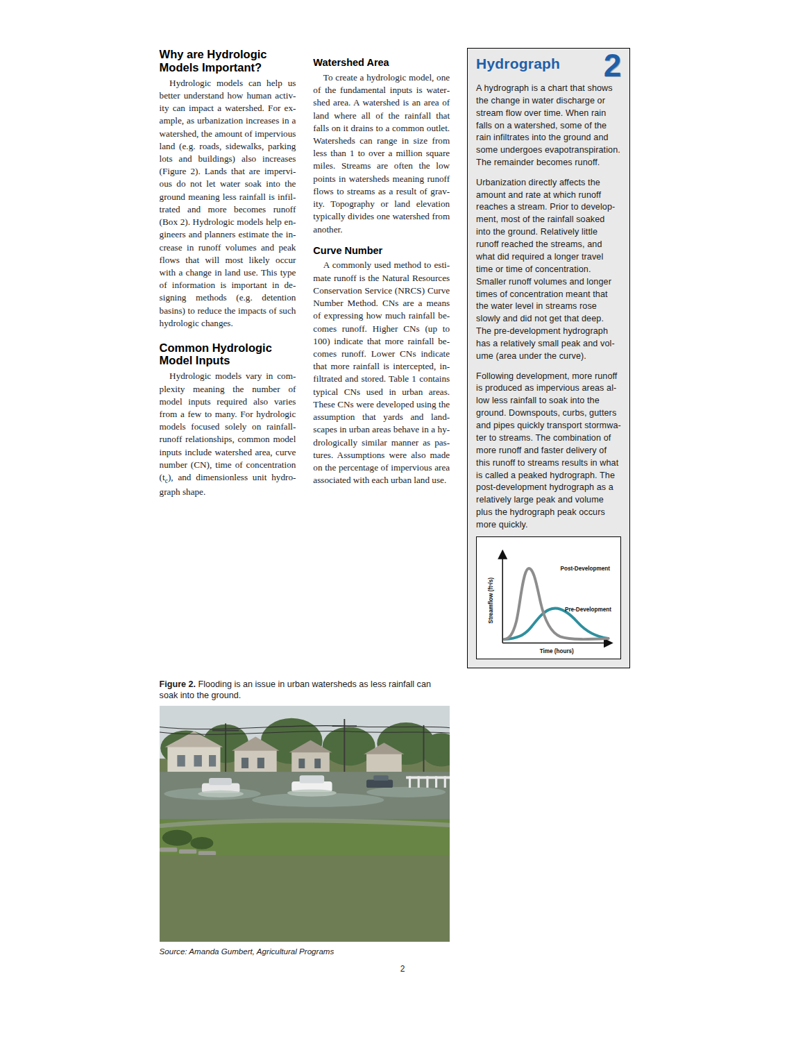Why are Hydrologic
Models Important?
Hydrologic models can help us better understand how human activity can impact a watershed. For example, as urbanization increases in a watershed, the amount of impervious land (e.g. roads, sidewalks, parking lots and buildings) also increases (Figure 2). Lands that are impervious do not let water soak into the ground meaning less rainfall is infiltrated and more becomes runoff (Box 2). Hydrologic models help engineers and planners estimate the increase in runoff volumes and peak flows that will most likely occur with a change in land use. This type of information is important in designing methods (e.g. detention basins) to reduce the impacts of such hydrologic changes.
Common Hydrologic
Model Inputs
Hydrologic models vary in complexity meaning the number of model inputs required also varies from a few to many. For hydrologic models focused solely on rainfall-runoff relationships, common model inputs include watershed area, curve number (CN), time of concentration (tc), and dimensionless unit hydrograph shape.
Watershed Area
To create a hydrologic model, one of the fundamental inputs is watershed area. A watershed is an area of land where all of the rainfall that falls on it drains to a common outlet. Watersheds can range in size from less than 1 to over a million square miles. Streams are often the low points in watersheds meaning runoff flows to streams as a result of gravity. Topography or land elevation typically divides one watershed from another.
Curve Number
A commonly used method to estimate runoff is the Natural Resources Conservation Service (NRCS) Curve Number Method. CNs are a means of expressing how much rainfall becomes runoff. Higher CNs (up to 100) indicate that more rainfall becomes runoff. Lower CNs indicate that more rainfall is intercepted, infiltrated and stored. Table 1 contains typical CNs used in urban areas. These CNs were developed using the assumption that yards and landscapes in urban areas behave in a hydrologically similar manner as pastures. Assumptions were also made on the percentage of impervious area associated with each urban land use.
Hydrograph
2
A hydrograph is a chart that shows the change in water discharge or stream flow over time. When rain falls on a watershed, some of the rain infiltrates into the ground and some undergoes evapotranspiration. The remainder becomes runoff.
Urbanization directly affects the amount and rate at which runoff reaches a stream. Prior to development, most of the rainfall soaked into the ground. Relatively little runoff reached the streams, and what did required a longer travel time or time of concentration. Smaller runoff volumes and longer times of concentration meant that the water level in streams rose slowly and did not get that deep. The pre-development hydrograph has a relatively small peak and volume (area under the curve).
Following development, more runoff is produced as impervious areas allow less rainfall to soak into the ground. Downspouts, curbs, gutters and pipes quickly transport stormwater to streams. The combination of more runoff and faster delivery of this runoff to streams results in what is called a peaked hydrograph. The post-development hydrograph as a relatively large peak and volume plus the hydrograph peak occurs more quickly.
Post-Development Pre-Development Time (hours) Streamflow (ft³/s)
Figure 2. Flooding is an issue in urban watersheds as less rainfall can soak into the ground.
Source: Amanda Gumbert, Agricultural Programs
2